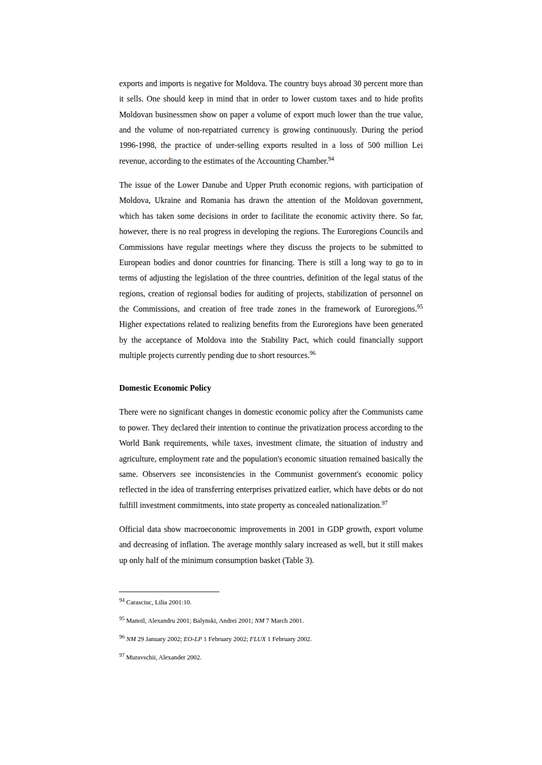exports and imports is negative for Moldova. The country buys abroad 30 percent more than it sells. One should keep in mind that in order to lower custom taxes and to hide profits Moldovan businessmen show on paper a volume of export much lower than the true value, and the volume of non-repatriated currency is growing continuously. During the period 1996-1998, the practice of under-selling exports resulted in a loss of 500 million Lei revenue, according to the estimates of the Accounting Chamber.94
The issue of the Lower Danube and Upper Pruth economic regions, with participation of Moldova, Ukraine and Romania has drawn the attention of the Moldovan government, which has taken some decisions in order to facilitate the economic activity there. So far, however, there is no real progress in developing the regions. The Euroregions Councils and Commissions have regular meetings where they discuss the projects to be submitted to European bodies and donor countries for financing. There is still a long way to go to in terms of adjusting the legislation of the three countries, definition of the legal status of the regions, creation of regionsal bodies for auditing of projects, stabilization of personnel on the Commissions, and creation of free trade zones in the framework of Euroregions.95 Higher expectations related to realizing benefits from the Euroregions have been generated by the acceptance of Moldova into the Stability Pact, which could financially support multiple projects currently pending due to short resources.96
Domestic Economic Policy
There were no significant changes in domestic economic policy after the Communists came to power. They declared their intention to continue the privatization process according to the World Bank requirements, while taxes, investment climate, the situation of industry and agriculture, employment rate and the population's economic situation remained basically the same. Observers see inconsistencies in the Communist government's economic policy reflected in the idea of transferring enterprises privatized earlier, which have debts or do not fulfill investment commitments, into state property as concealed nationalization.97
Official data show macroeconomic improvements in 2001 in GDP growth, export volume and decreasing of inflation. The average monthly salary increased as well, but it still makes up only half of the minimum consumption basket (Table 3).
94 Carasciuc, Lilia 2001:10.
95 Manoil, Alexandru 2001; Balynski, Andrei 2001; NM 7 March 2001.
96 NM 29 January 2002; EO-LP 1 February 2002; FLUX 1 February 2002.
97 Muravschii, Alexander 2002.